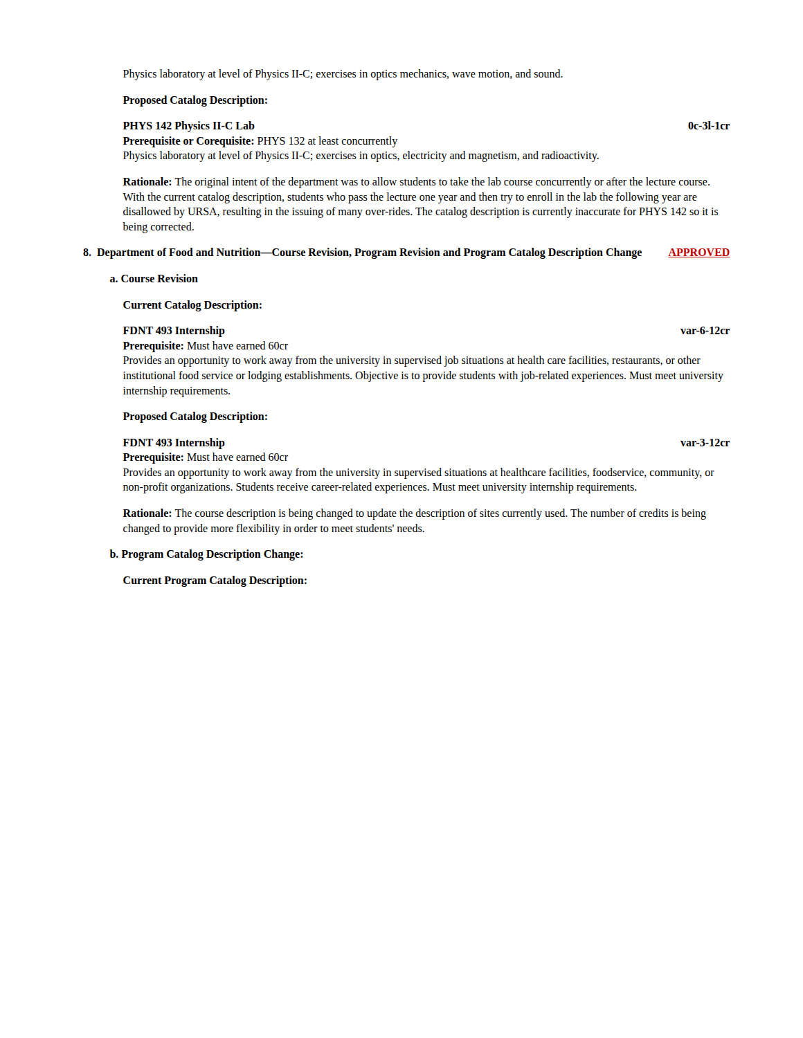Physics laboratory at level of Physics II-C; exercises in optics mechanics, wave motion, and sound.
Proposed Catalog Description:
PHYS 142 Physics II-C Lab 0c-3l-1cr
Prerequisite or Corequisite: PHYS 132 at least concurrently
Physics laboratory at level of Physics II-C; exercises in optics, electricity and magnetism, and radioactivity.
Rationale: The original intent of the department was to allow students to take the lab course concurrently or after the lecture course. With the current catalog description, students who pass the lecture one year and then try to enroll in the lab the following year are disallowed by URSA, resulting in the issuing of many over-rides. The catalog description is currently inaccurate for PHYS 142 so it is being corrected.
8. Department of Food and Nutrition—Course Revision, Program Revision and Program Catalog Description Change APPROVED
a. Course Revision
Current Catalog Description:
FDNT 493 Internship var-6-12cr
Prerequisite: Must have earned 60cr
Provides an opportunity to work away from the university in supervised job situations at health care facilities, restaurants, or other institutional food service or lodging establishments. Objective is to provide students with job-related experiences. Must meet university internship requirements.
Proposed Catalog Description:
FDNT 493 Internship var-3-12cr
Prerequisite: Must have earned 60cr
Provides an opportunity to work away from the university in supervised situations at healthcare facilities, foodservice, community, or non-profit organizations. Students receive career-related experiences. Must meet university internship requirements.
Rationale: The course description is being changed to update the description of sites currently used. The number of credits is being changed to provide more flexibility in order to meet students' needs.
b. Program Catalog Description Change:
Current Program Catalog Description: